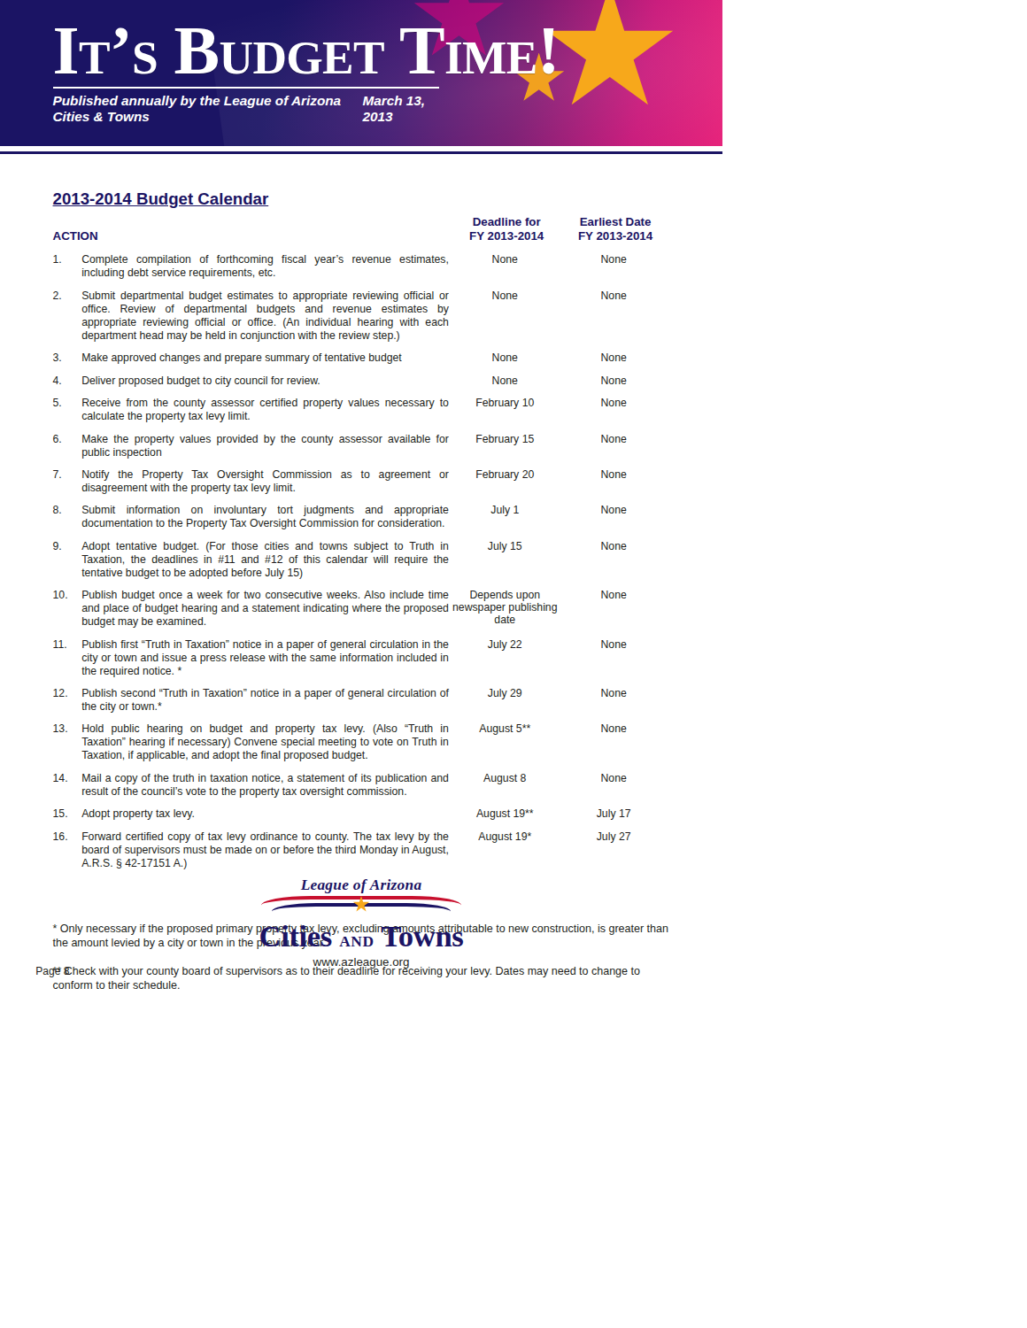IT’S BUDGET TIME!
Published annually by the League of Arizona Cities & Towns March 13, 2013
2013-2014 Budget Calendar
| ACTION | Deadline for FY 2013-2014 | Earliest Date FY 2013-2014 |
| --- | --- | --- |
| 1. | Complete compilation of forthcoming fiscal year’s revenue estimates, including debt service requirements, etc. | None | None |
| 2. | Submit departmental budget estimates to appropriate reviewing official or office. Review of departmental budgets and revenue estimates by appropriate reviewing official or office. (An individual hearing with each department head may be held in conjunction with the review step.) | None | None |
| 3. | Make approved changes and prepare summary of tentative budget | None | None |
| 4. | Deliver proposed budget to city council for review. | None | None |
| 5. | Receive from the county assessor certified property values necessary to calculate the property tax levy limit. | February 10 | None |
| 6. | Make the property values provided by the county assessor available for public inspection | February 15 | None |
| 7. | Notify the Property Tax Oversight Commission as to agreement or disagreement with the property tax levy limit. | February 20 | None |
| 8. | Submit information on involuntary tort judgments and appropriate documentation to the Property Tax Oversight Commission for consideration. | July 1 | None |
| 9. | Adopt tentative budget. (For those cities and towns subject to Truth in Taxation, the deadlines in #11 and #12 of this calendar will require the tentative budget to be adopted before July 15) | July 15 | None |
| 10. | Publish budget once a week for two consecutive weeks. Also include time and place of budget hearing and a statement indicating where the proposed budget may be examined. | Depends upon newspaper publishing date | None |
| 11. | Publish first “Truth in Taxation” notice in a paper of general circulation in the city or town and issue a press release with the same information included in the required notice. * | July 22 | None |
| 12. | Publish second “Truth in Taxation” notice in a paper of general circulation of the city or town.* | July 29 | None |
| 13. | Hold public hearing on budget and property tax levy. (Also “Truth in Taxation” hearing if necessary) Convene special meeting to vote on Truth in Taxation, if applicable, and adopt the final proposed budget. | August 5** | None |
| 14. | Mail a copy of the truth in taxation notice, a statement of its publication and result of the council’s vote to the property tax oversight commission. | August 8 | None |
| 15. | Adopt property tax levy. | August 19** | July 17 |
| 16. | Forward certified copy of tax levy ordinance to county. The tax levy by the board of supervisors must be made on or before the third Monday in August, A.R.S. § 42-17151 A.) | August 19* | July 27 |
* Only necessary if the proposed primary property tax levy, excluding amounts attributable to new construction, is greater than the amount levied by a city or town in the previous year.
** Check with your county board of supervisors as to their deadline for receiving your levy. Dates may need to change to conform to their schedule.
League of Arizona
Cities AND Towns
www.azleague.org
Page 8